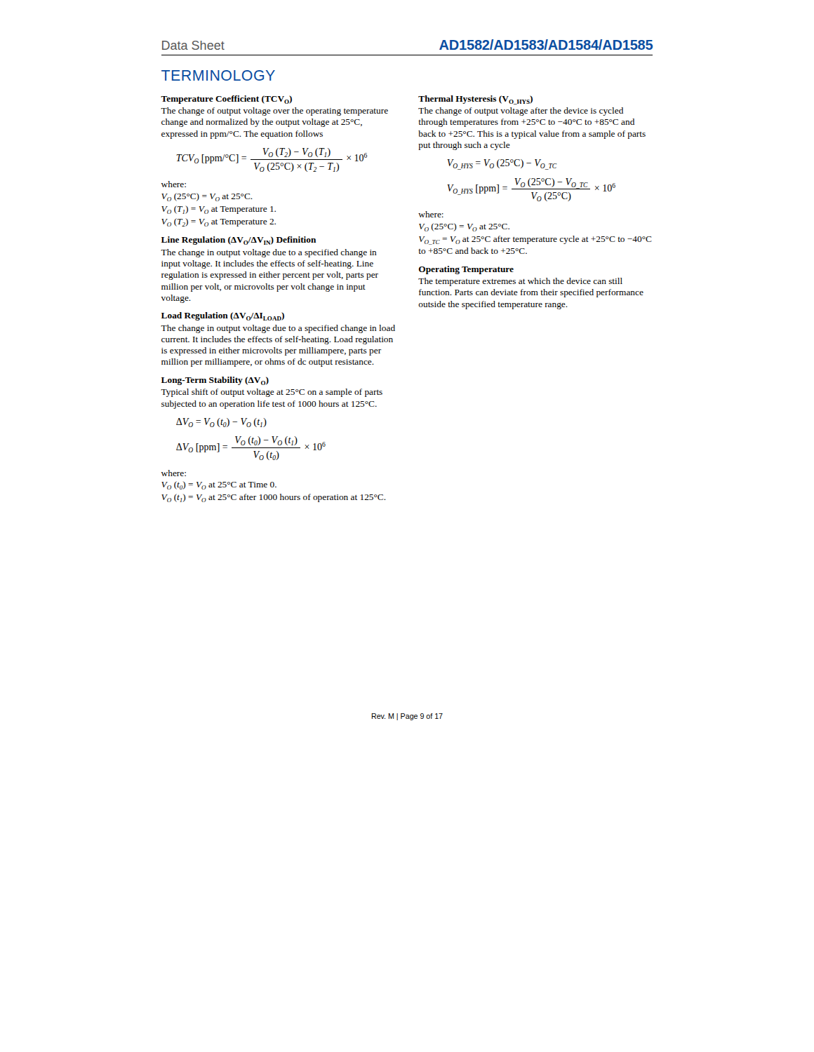Data Sheet
AD1582/AD1583/AD1584/AD1585
TERMINOLOGY
Temperature Coefficient (TCVO)
The change of output voltage over the operating temperature change and normalized by the output voltage at 25°C, expressed in ppm/°C. The equation follows
TCVO [ppm/°C] = VO (T2) − VO (T1) VO (25°C) × (T2 − T1) × 106
where:
VO (25°C) = VO at 25°C.
VO (T1) = VO at Temperature 1.
VO (T2) = VO at Temperature 2.
Line Regulation (ΔVO/ΔVIN) Definition
The change in output voltage due to a specified change in input voltage. It includes the effects of self-heating. Line regulation is expressed in either percent per volt, parts per million per volt, or microvolts per volt change in input voltage.
Load Regulation (ΔVO/ΔILOAD)
The change in output voltage due to a specified change in load current. It includes the effects of self-heating. Load regulation is expressed in either microvolts per milliampere, parts per million per milliampere, or ohms of dc output resistance.
Long-Term Stability (ΔVO)
Typical shift of output voltage at 25°C on a sample of parts subjected to an operation life test of 1000 hours at 125°C.
ΔVO = VO (t0) − VO (t1)
ΔVO [ppm] = VO (t0) − VO (t1) VO (t0) × 106
where:
VO (t0) = VO at 25°C at Time 0.
VO (t1) = VO at 25°C after 1000 hours of operation at 125°C.
Thermal Hysteresis (VO_HYS)
The change of output voltage after the device is cycled through temperatures from +25°C to −40°C to +85°C and back to +25°C. This is a typical value from a sample of parts put through such a cycle
VO_HYS = VO (25°C) − VO_TC
VO_HYS [ppm] = VO (25°C) − VO_TC VO (25°C) × 106
where:
VO (25°C) = VO at 25°C.
VO_TC = VO at 25°C after temperature cycle at +25°C to −40°C to +85°C and back to +25°C.
Operating Temperature
The temperature extremes at which the device can still function. Parts can deviate from their specified performance outside the specified temperature range.
Rev. M | Page 9 of 17